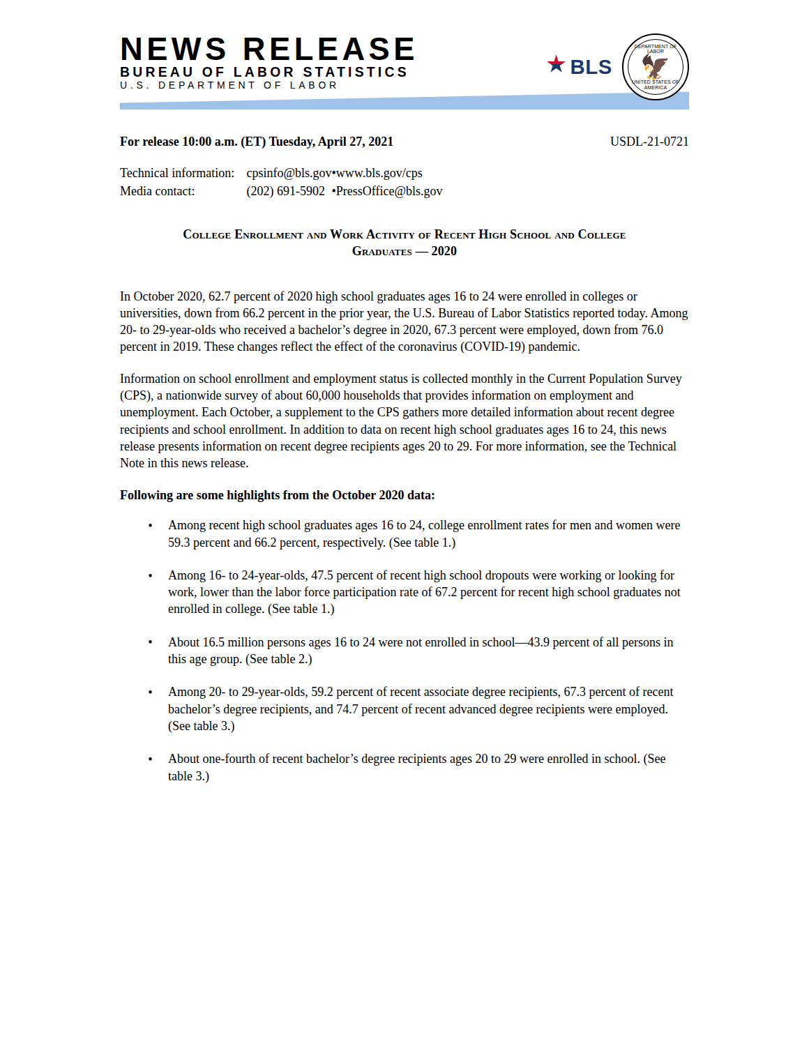NEWS RELEASE
BUREAU OF LABOR STATISTICS
U.S. DEPARTMENT OF LABOR
BLS
DEPARTMENT OF LABOR 🦅 UNITED STATES OF AMERICA
For release 10:00 a.m. (ET) Tuesday, April 27, 2021 USDL-21-0721
| Technical information: | cpsinfo@bls.gov | • | www.bls.gov/cps |
| Media contact: | (202) 691-5902 | • | PressOffice@bls.gov |
College Enrollment and Work Activity of Recent High School and College Graduates — 2020
In October 2020, 62.7 percent of 2020 high school graduates ages 16 to 24 were enrolled in colleges or universities, down from 66.2 percent in the prior year, the U.S. Bureau of Labor Statistics reported today. Among 20- to 29-year-olds who received a bachelor’s degree in 2020, 67.3 percent were employed, down from 76.0 percent in 2019. These changes reflect the effect of the coronavirus (COVID-19) pandemic.
Information on school enrollment and employment status is collected monthly in the Current Population Survey (CPS), a nationwide survey of about 60,000 households that provides information on employment and unemployment. Each October, a supplement to the CPS gathers more detailed information about recent degree recipients and school enrollment. In addition to data on recent high school graduates ages 16 to 24, this news release presents information on recent degree recipients ages 20 to 29. For more information, see the Technical Note in this news release.
Following are some highlights from the October 2020 data:
Among recent high school graduates ages 16 to 24, college enrollment rates for men and women were 59.3 percent and 66.2 percent, respectively. (See table 1.)
Among 16- to 24-year-olds, 47.5 percent of recent high school dropouts were working or looking for work, lower than the labor force participation rate of 67.2 percent for recent high school graduates not enrolled in college. (See table 1.)
About 16.5 million persons ages 16 to 24 were not enrolled in school—43.9 percent of all persons in this age group. (See table 2.)
Among 20- to 29-year-olds, 59.2 percent of recent associate degree recipients, 67.3 percent of recent bachelor’s degree recipients, and 74.7 percent of recent advanced degree recipients were employed. (See table 3.)
About one-fourth of recent bachelor’s degree recipients ages 20 to 29 were enrolled in school. (See table 3.)